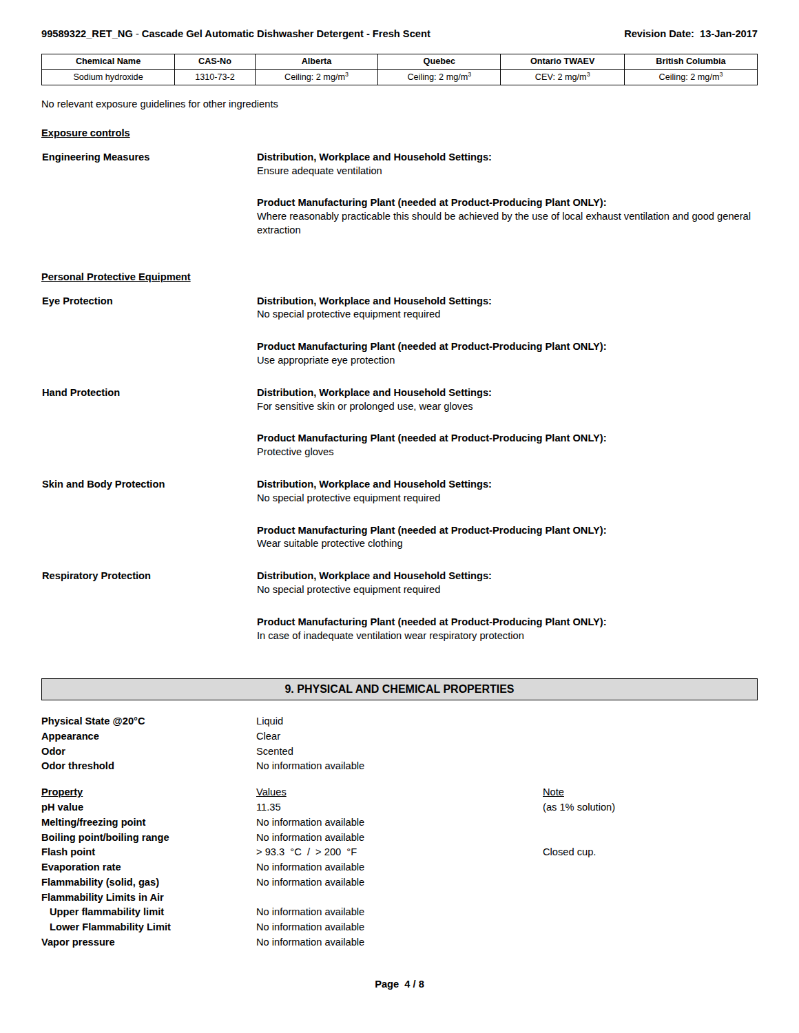99589322_RET_NG - Cascade Gel Automatic Dishwasher Detergent - Fresh Scent
Revision Date: 13-Jan-2017
| Chemical Name | CAS-No | Alberta | Quebec | Ontario TWAEV | British Columbia |
| --- | --- | --- | --- | --- | --- |
| Sodium hydroxide | 1310-73-2 | Ceiling: 2 mg/m 3 | Ceiling: 2 mg/m 3 | CEV: 2 mg/m 3 | Ceiling: 2 mg/m 3 |
No relevant exposure guidelines for other ingredients
Exposure controls
| Engineering Measures | Distribution, Workplace and Household Settings: Ensure adequate ventilation |
| | Product Manufacturing Plant (needed at Product-Producing Plant ONLY): Where reasonably practicable this should be achieved by the use of local exhaust ventilation and good general extraction |
Personal Protective Equipment
| Eye Protection | Distribution, Workplace and Household Settings: No special protective equipment required |
| | Product Manufacturing Plant (needed at Product-Producing Plant ONLY): Use appropriate eye protection |
| Hand Protection | Distribution, Workplace and Household Settings: For sensitive skin or prolonged use, wear gloves |
| | Product Manufacturing Plant (needed at Product-Producing Plant ONLY): Protective gloves |
| Skin and Body Protection | Distribution, Workplace and Household Settings: No special protective equipment required |
| | Product Manufacturing Plant (needed at Product-Producing Plant ONLY): Wear suitable protective clothing |
| Respiratory Protection | Distribution, Workplace and Household Settings: No special protective equipment required |
| | Product Manufacturing Plant (needed at Product-Producing Plant ONLY): In case of inadequate ventilation wear respiratory protection |
9. PHYSICAL AND CHEMICAL PROPERTIES
| Physical State @20°C | Liquid | |
| Appearance | Clear | |
| Odor | Scented | |
| Odor threshold | No information available | |
| Property | Values | Note |
| pH value | 11.35 | (as 1% solution) |
| Melting/freezing point | No information available | |
| Boiling point/boiling range | No information available | |
| Flash point | > 93.3 °C / > 200 °F | Closed cup. |
| Evaporation rate | No information available | |
| Flammability (solid, gas) | No information available | |
| Flammability Limits in Air | | |
| Upper flammability limit | No information available | |
| Lower Flammability Limit | No information available | |
| Vapor pressure | No information available | |
Page 4 / 8